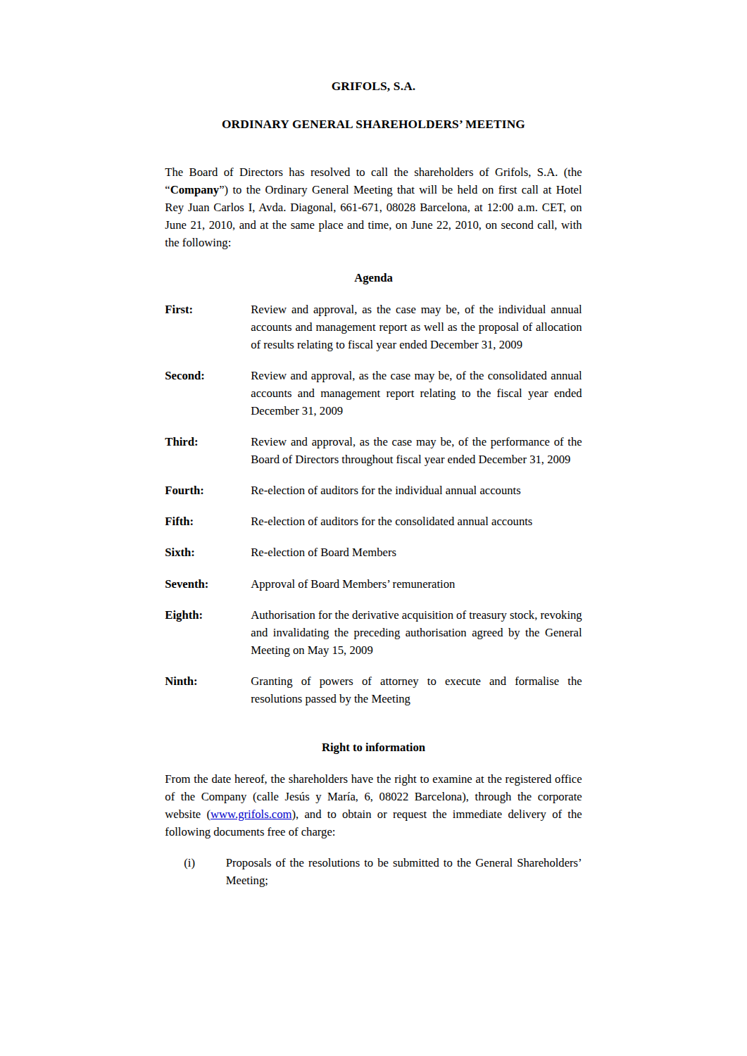GRIFOLS, S.A.
ORDINARY GENERAL SHAREHOLDERS’ MEETING
The Board of Directors has resolved to call the shareholders of Grifols, S.A. (the “Company”) to the Ordinary General Meeting that will be held on first call at Hotel Rey Juan Carlos I, Avda. Diagonal, 661-671, 08028 Barcelona, at 12:00 a.m. CET, on June 21, 2010, and at the same place and time, on June 22, 2010, on second call, with the following:
Agenda
| First: | Review and approval, as the case may be, of the individual annual accounts and management report as well as the proposal of allocation of results relating to fiscal year ended December 31, 2009 |
| Second: | Review and approval, as the case may be, of the consolidated annual accounts and management report relating to the fiscal year ended December 31, 2009 |
| Third: | Review and approval, as the case may be, of the performance of the Board of Directors throughout fiscal year ended December 31, 2009 |
| Fourth: | Re-election of auditors for the individual annual accounts |
| Fifth: | Re-election of auditors for the consolidated annual accounts |
| Sixth: | Re-election of Board Members |
| Seventh: | Approval of Board Members’ remuneration |
| Eighth: | Authorisation for the derivative acquisition of treasury stock, revoking and invalidating the preceding authorisation agreed by the General Meeting on May 15, 2009 |
| Ninth: | Granting of powers of attorney to execute and formalise the resolutions passed by the Meeting |
Right to information
From the date hereof, the shareholders have the right to examine at the registered office of the Company (calle Jesús y María, 6, 08022 Barcelona), through the corporate website (www.grifols.com), and to obtain or request the immediate delivery of the following documents free of charge:
| (i) | Proposals of the resolutions to be submitted to the General Shareholders’ Meeting; |